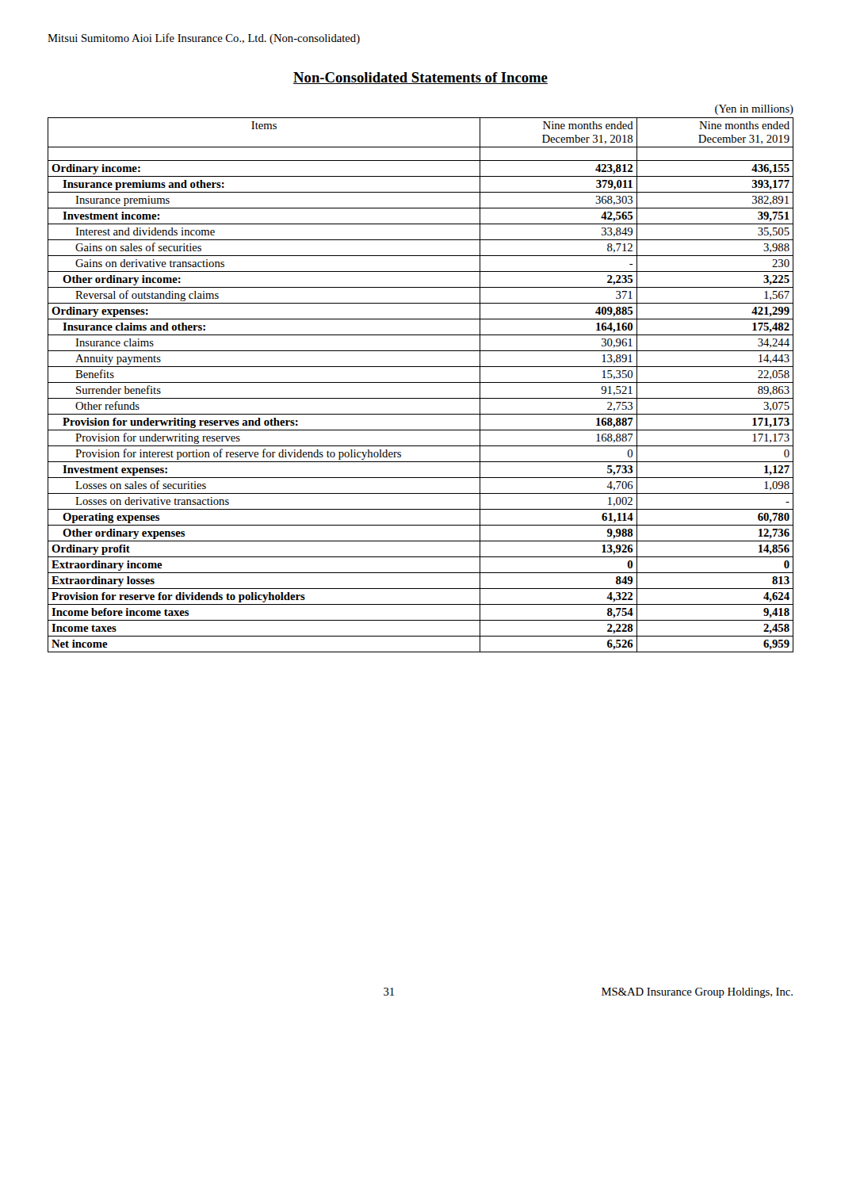Mitsui Sumitomo Aioi Life Insurance Co., Ltd. (Non-consolidated)
Non-Consolidated Statements of Income
(Yen in millions)
| Items | Nine months ended December 31, 2018 | Nine months ended December 31, 2019 |
| --- | --- | --- |
| Ordinary income: | 423,812 | 436,155 |
| Insurance premiums and others: | 379,011 | 393,177 |
| Insurance premiums | 368,303 | 382,891 |
| Investment income: | 42,565 | 39,751 |
| Interest and dividends income | 33,849 | 35,505 |
| Gains on sales of securities | 8,712 | 3,988 |
| Gains on derivative transactions | - | 230 |
| Other ordinary income: | 2,235 | 3,225 |
| Reversal of outstanding claims | 371 | 1,567 |
| Ordinary expenses: | 409,885 | 421,299 |
| Insurance claims and others: | 164,160 | 175,482 |
| Insurance claims | 30,961 | 34,244 |
| Annuity payments | 13,891 | 14,443 |
| Benefits | 15,350 | 22,058 |
| Surrender benefits | 91,521 | 89,863 |
| Other refunds | 2,753 | 3,075 |
| Provision for underwriting reserves and others: | 168,887 | 171,173 |
| Provision for underwriting reserves | 168,887 | 171,173 |
| Provision for interest portion of reserve for dividends to policyholders | 0 | 0 |
| Investment expenses: | 5,733 | 1,127 |
| Losses on sales of securities | 4,706 | 1,098 |
| Losses on derivative transactions | 1,002 | - |
| Operating expenses | 61,114 | 60,780 |
| Other ordinary expenses | 9,988 | 12,736 |
| Ordinary profit | 13,926 | 14,856 |
| Extraordinary income | 0 | 0 |
| Extraordinary losses | 849 | 813 |
| Provision for reserve for dividends to policyholders | 4,322 | 4,624 |
| Income before income taxes | 8,754 | 9,418 |
| Income taxes | 2,228 | 2,458 |
| Net income | 6,526 | 6,959 |
31 MS&AD Insurance Group Holdings, Inc.